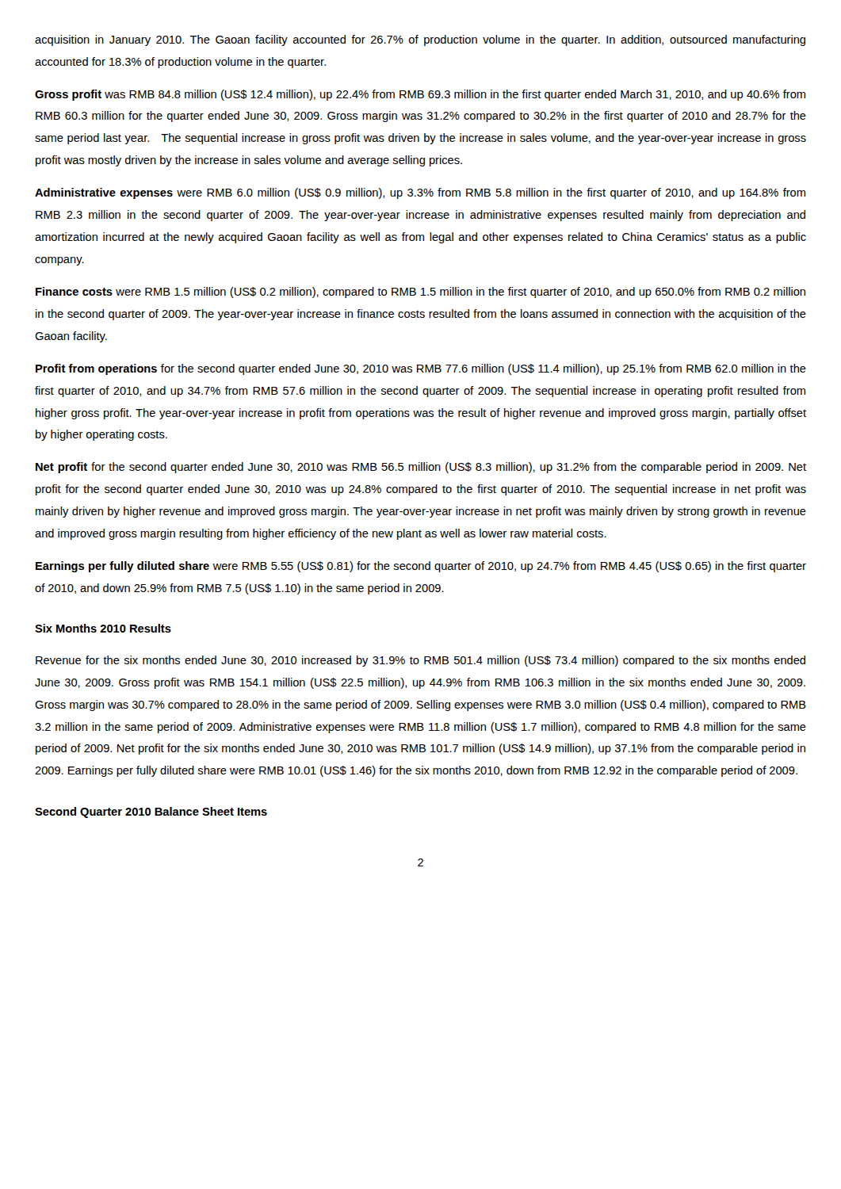acquisition in January 2010. The Gaoan facility accounted for 26.7% of production volume in the quarter. In addition, outsourced manufacturing accounted for 18.3% of production volume in the quarter.
Gross profit was RMB 84.8 million (US$ 12.4 million), up 22.4% from RMB 69.3 million in the first quarter ended March 31, 2010, and up 40.6% from RMB 60.3 million for the quarter ended June 30, 2009. Gross margin was 31.2% compared to 30.2% in the first quarter of 2010 and 28.7% for the same period last year. The sequential increase in gross profit was driven by the increase in sales volume, and the year-over-year increase in gross profit was mostly driven by the increase in sales volume and average selling prices.
Administrative expenses were RMB 6.0 million (US$ 0.9 million), up 3.3% from RMB 5.8 million in the first quarter of 2010, and up 164.8% from RMB 2.3 million in the second quarter of 2009. The year-over-year increase in administrative expenses resulted mainly from depreciation and amortization incurred at the newly acquired Gaoan facility as well as from legal and other expenses related to China Ceramics' status as a public company.
Finance costs were RMB 1.5 million (US$ 0.2 million), compared to RMB 1.5 million in the first quarter of 2010, and up 650.0% from RMB 0.2 million in the second quarter of 2009. The year-over-year increase in finance costs resulted from the loans assumed in connection with the acquisition of the Gaoan facility.
Profit from operations for the second quarter ended June 30, 2010 was RMB 77.6 million (US$ 11.4 million), up 25.1% from RMB 62.0 million in the first quarter of 2010, and up 34.7% from RMB 57.6 million in the second quarter of 2009. The sequential increase in operating profit resulted from higher gross profit. The year-over-year increase in profit from operations was the result of higher revenue and improved gross margin, partially offset by higher operating costs.
Net profit for the second quarter ended June 30, 2010 was RMB 56.5 million (US$ 8.3 million), up 31.2% from the comparable period in 2009. Net profit for the second quarter ended June 30, 2010 was up 24.8% compared to the first quarter of 2010. The sequential increase in net profit was mainly driven by higher revenue and improved gross margin. The year-over-year increase in net profit was mainly driven by strong growth in revenue and improved gross margin resulting from higher efficiency of the new plant as well as lower raw material costs.
Earnings per fully diluted share were RMB 5.55 (US$ 0.81) for the second quarter of 2010, up 24.7% from RMB 4.45 (US$ 0.65) in the first quarter of 2010, and down 25.9% from RMB 7.5 (US$ 1.10) in the same period in 2009.
Six Months 2010 Results
Revenue for the six months ended June 30, 2010 increased by 31.9% to RMB 501.4 million (US$ 73.4 million) compared to the six months ended June 30, 2009. Gross profit was RMB 154.1 million (US$ 22.5 million), up 44.9% from RMB 106.3 million in the six months ended June 30, 2009. Gross margin was 30.7% compared to 28.0% in the same period of 2009. Selling expenses were RMB 3.0 million (US$ 0.4 million), compared to RMB 3.2 million in the same period of 2009. Administrative expenses were RMB 11.8 million (US$ 1.7 million), compared to RMB 4.8 million for the same period of 2009. Net profit for the six months ended June 30, 2010 was RMB 101.7 million (US$ 14.9 million), up 37.1% from the comparable period in 2009. Earnings per fully diluted share were RMB 10.01 (US$ 1.46) for the six months 2010, down from RMB 12.92 in the comparable period of 2009.
Second Quarter 2010 Balance Sheet Items
2